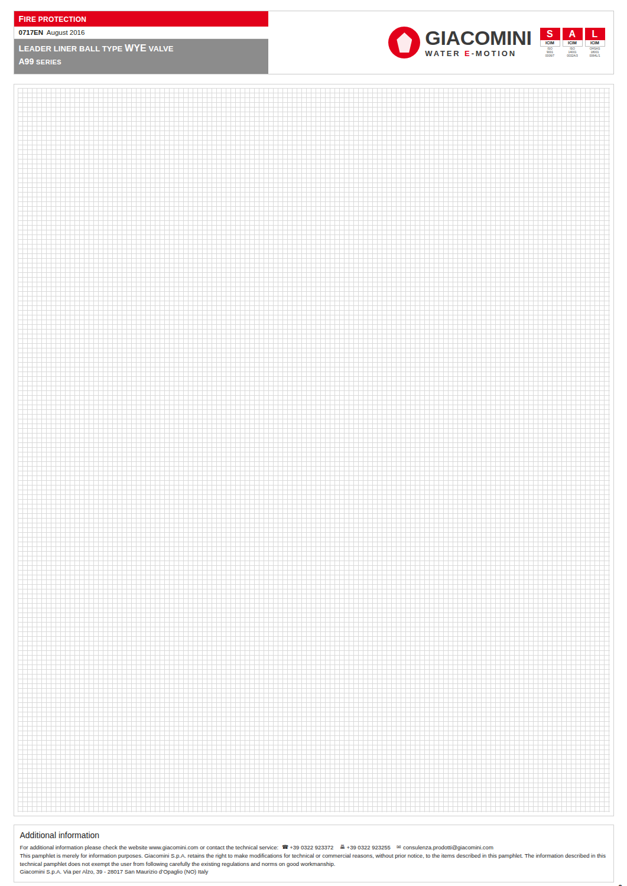FIRE PROTECTION
0717EN August 2016
LEADER LINER BALL TYPE WYE VALVE
A99 SERIES
GIACOMINI
WATER E-MOTION
S
ICIM
ISO
9001
0006/7
A
ICIM
ISO
14001
0032A/3
L
ICIM
OHSAS
18001
0064L/1
Additional information
For additional information please check the website www.giacomini.com or contact the technical service: ☎ +39 0322 923372 🖶 +39 0322 923255 ✉ consulenza.prodotti@giacomini.com
This pamphlet is merely for information purposes. Giacomini S.p.A. retains the right to make modifications for technical or commercial reasons, without prior notice, to the items described in this pamphlet. The information described in this technical pamphlet does not exempt the user from following carefully the existing regulations and norms on good workmanship.
Giacomini S.p.A. Via per Alzo, 39 - 28017 San Maurizio d’Opaglio (NO) Italy
2